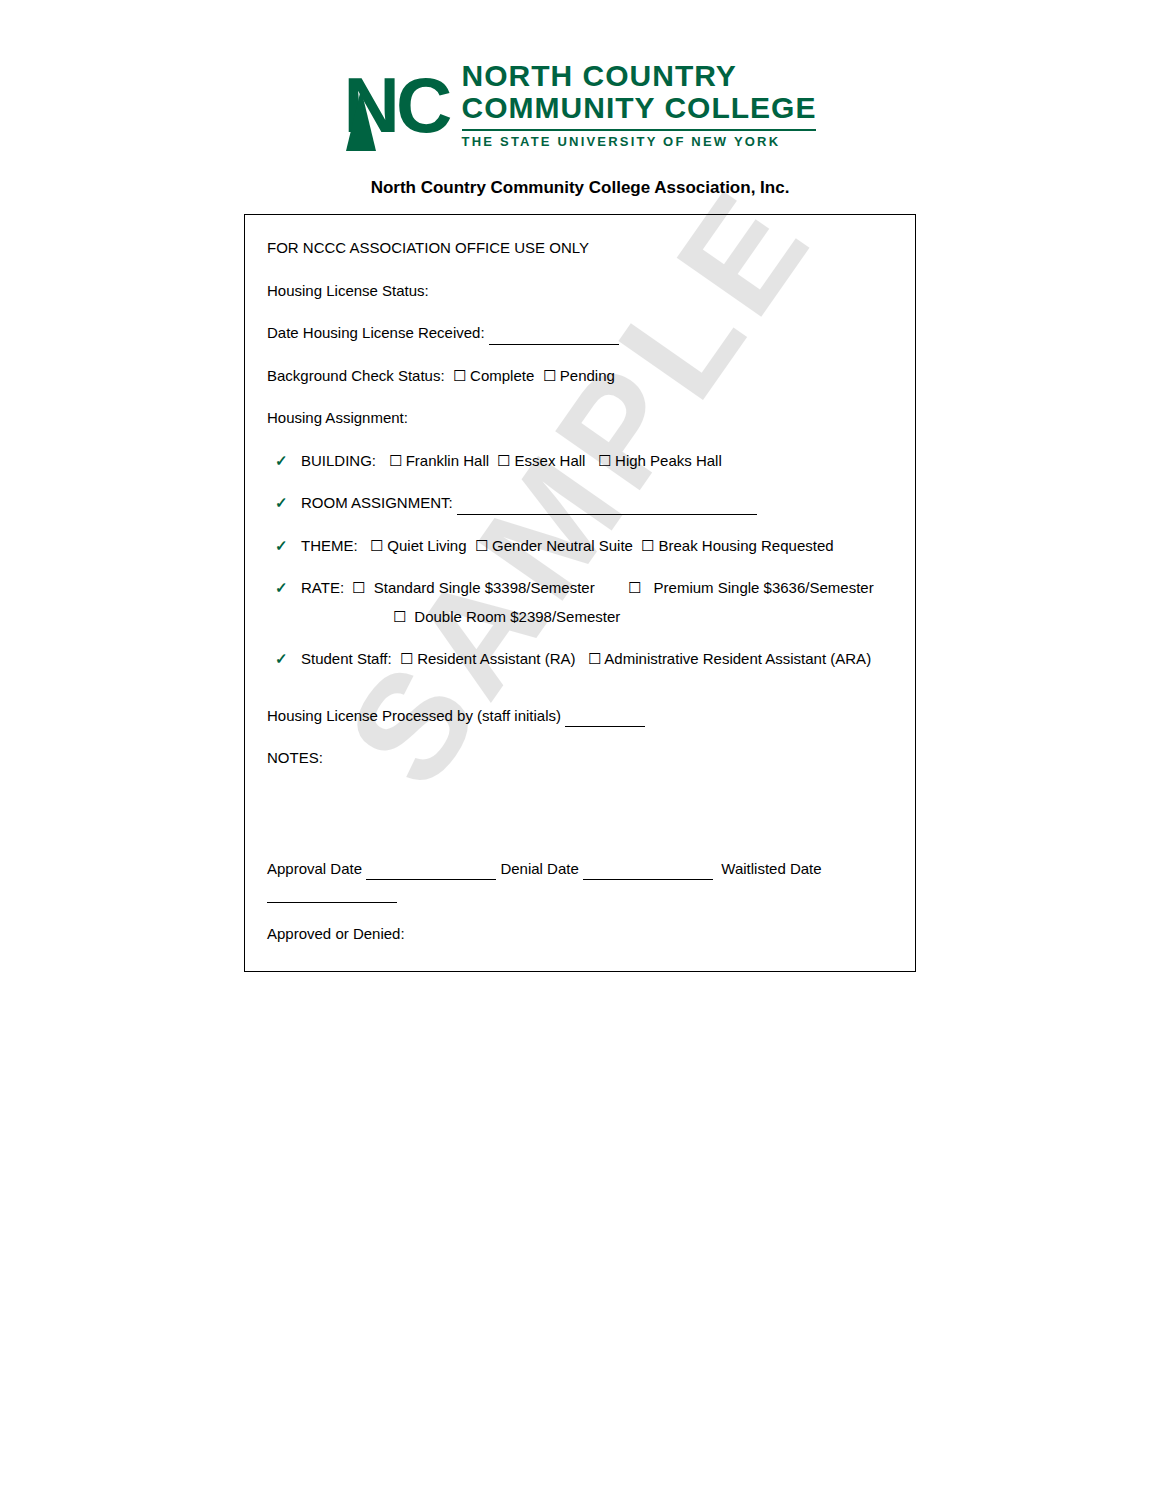SAMPLE
NC
NORTH COUNTRY COMMUNITY COLLEGE
THE STATE UNIVERSITY OF NEW YORK
North Country Community College Association, Inc.
FOR NCCC ASSOCIATION OFFICE USE ONLY
Housing License Status:
Date Housing License Received:
Background Check Status: ☐ Complete ☐ Pending
Housing Assignment:
BUILDING: ☐ Franklin Hall ☐ Essex Hall ☐ High Peaks Hall
ROOM ASSIGNMENT:
THEME: ☐ Quiet Living ☐ Gender Neutral Suite ☐ Break Housing Requested
RATE: ☐ Standard Single $3398/Semester ☐ Premium Single $3636/Semester ☐ Double Room $2398/Semester
Student Staff: ☐ Resident Assistant (RA) ☐ Administrative Resident Assistant (ARA)
Housing License Processed by (staff initials)
NOTES:
Approval Date Denial Date Waitlisted Date
Approved or Denied: